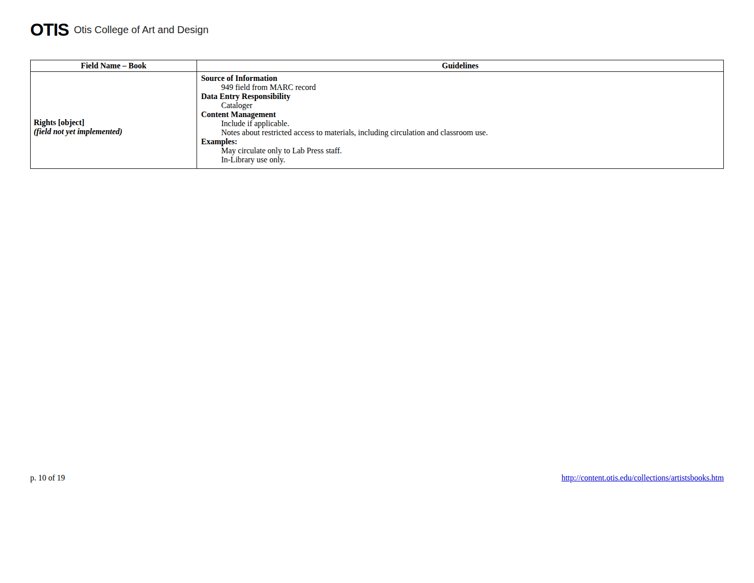OTIS Otis College of Art and Design
| Field Name – Book | Guidelines |
| --- | --- |
| Rights [object] (field not yet implemented) | Source of Information 949 field from MARC record Data Entry Responsibility Cataloger Content Management Include if applicable. Notes about restricted access to materials, including circulation and classroom use. Examples: May circulate only to Lab Press staff. In-Library use only. |
p. 10 of 19 http://content.otis.edu/collections/artistsbooks.htm